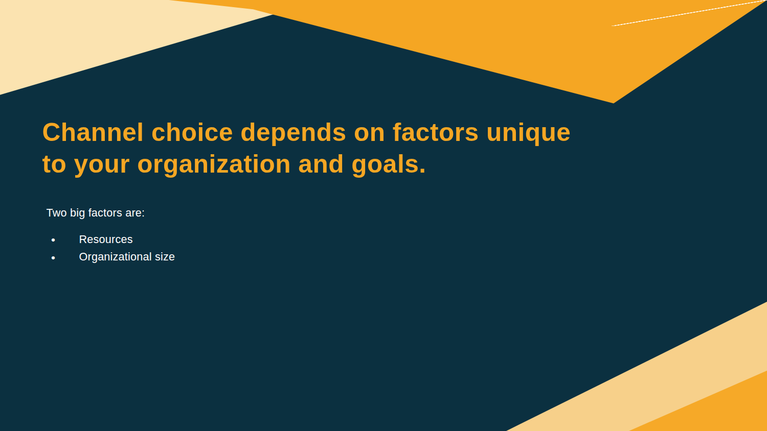Channel choice depends on factors unique to your organization and goals.
Two big factors are:
Resources
Organizational size